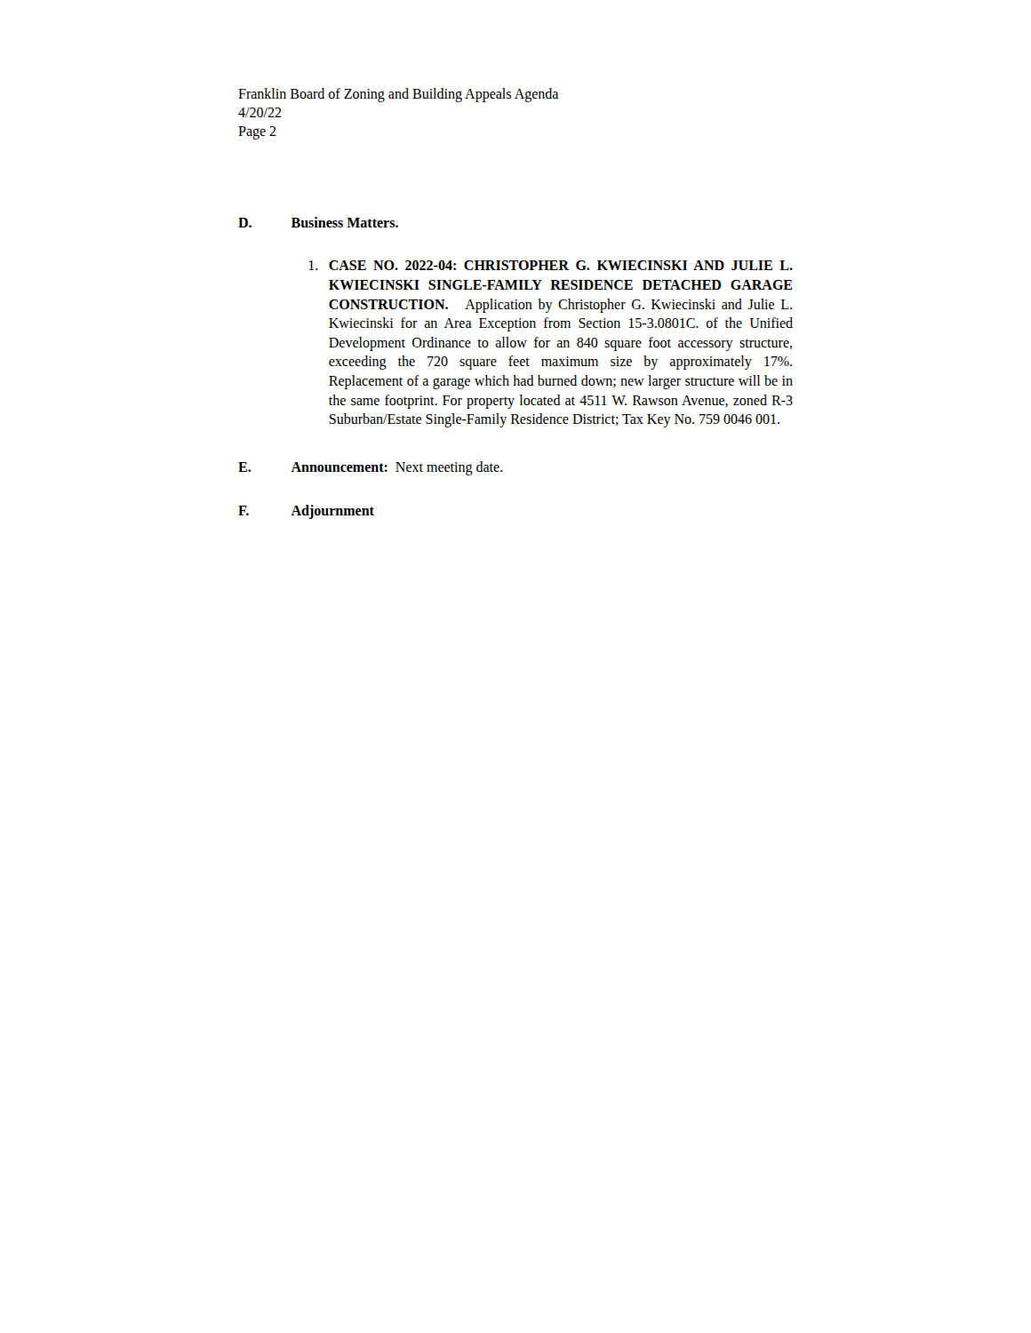Franklin Board of Zoning and Building Appeals Agenda
4/20/22
Page 2
D.
Business Matters.
1.
CASE NO. 2022-04: CHRISTOPHER G. KWIECINSKI AND JULIE L. KWIECINSKI SINGLE-FAMILY RESIDENCE DETACHED GARAGE CONSTRUCTION. Application by Christopher G. Kwiecinski and Julie L. Kwiecinski for an Area Exception from Section 15-3.0801C. of the Unified Development Ordinance to allow for an 840 square foot accessory structure, exceeding the 720 square feet maximum size by approximately 17%. Replacement of a garage which had burned down; new larger structure will be in the same footprint. For property located at 4511 W. Rawson Avenue, zoned R-3 Suburban/Estate Single-Family Residence District; Tax Key No. 759 0046 001.
E.
Announcement: Next meeting date.
F.
Adjournment